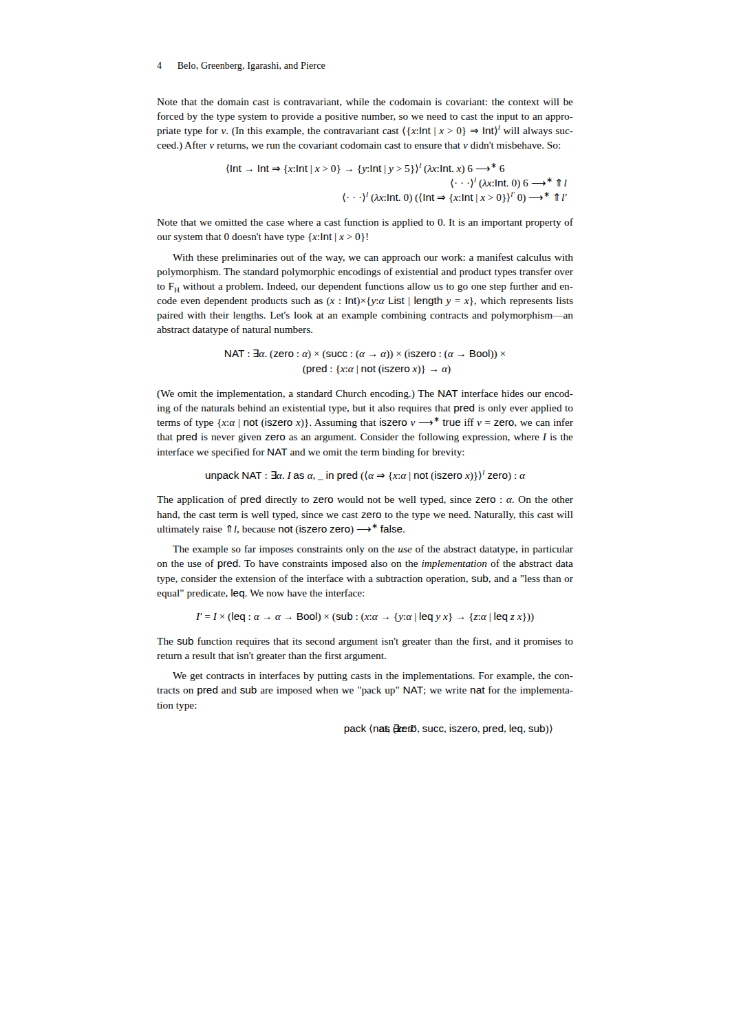4 Belo, Greenberg, Igarashi, and Pierce
Note that the domain cast is contravariant, while the codomain is covariant: the context will be forced by the type system to provide a positive number, so we need to cast the input to an appropriate type for v. (In this example, the contravariant cast ⟨{x:Int | x > 0} ⇒ Int⟩l will always succeed.) After v returns, we run the covariant codomain cast to ensure that v didn't misbehave. So:
⟨Int → Int ⇒ {x:Int | x > 0} → {y:Int | y > 5}⟩l (λx:Int. x) 6 ⟶∗ 6 ⟨· · ·⟩l (λx:Int. 0) 6 ⟶∗ ⇑l ⟨· · ·⟩l (λx:Int. 0) (⟨Int ⇒ {x:Int | x > 0}⟩l′ 0) ⟶∗ ⇑l′
Note that we omitted the case where a cast function is applied to 0. It is an important property of our system that 0 doesn't have type {x:Int | x > 0}!
With these preliminaries out of the way, we can approach our work: a manifest calculus with polymorphism. The standard polymorphic encodings of existential and product types transfer over to FH without a problem. Indeed, our dependent functions allow us to go one step further and encode even dependent products such as (x : Int)×{y:α List | length y = x}, which represents lists paired with their lengths. Let's look at an example combining contracts and polymorphism—an abstract datatype of natural numbers.
NAT : ∃α. (zero : α) × (succ : (α → α)) × (iszero : (α → Bool)) × (pred : {x:α | not (iszero x)} → α)
(We omit the implementation, a standard Church encoding.) The NAT interface hides our encoding of the naturals behind an existential type, but it also requires that pred is only ever applied to terms of type {x:α | not (iszero x)}. Assuming that iszero v ⟶∗ true iff v = zero, we can infer that pred is never given zero as an argument. Consider the following expression, where I is the interface we specified for NAT and we omit the term binding for brevity:
unpack NAT : ∃α. I as α, _ in pred (⟨α ⇒ {x:α | not (iszero x)}⟩l zero) : α
The application of pred directly to zero would not be well typed, since zero : α. On the other hand, the cast term is well typed, since we cast zero to the type we need. Naturally, this cast will ultimately raise ⇑l, because not (iszero zero) ⟶∗ false.
The example so far imposes constraints only on the use of the abstract datatype, in particular on the use of pred. To have constraints imposed also on the implementation of the abstract data type, consider the extension of the interface with a subtraction operation, sub, and a "less than or equal" predicate, leq. We now have the interface:
I′ = I × (leq : α → α → Bool) × (sub : (x:α → {y:α | leq y x} → {z:α | leq z x}))
The sub function requires that its second argument isn't greater than the first, and it promises to return a result that isn't greater than the first argument.
We get contracts in interfaces by putting casts in the implementations. For example, the contracts on pred and sub are imposed when we "pack up" NAT; we write nat for the implementation type:
pack ⟨nat, (zero, succ, iszero, pred, leq, sub)⟩ as ∃α. I′